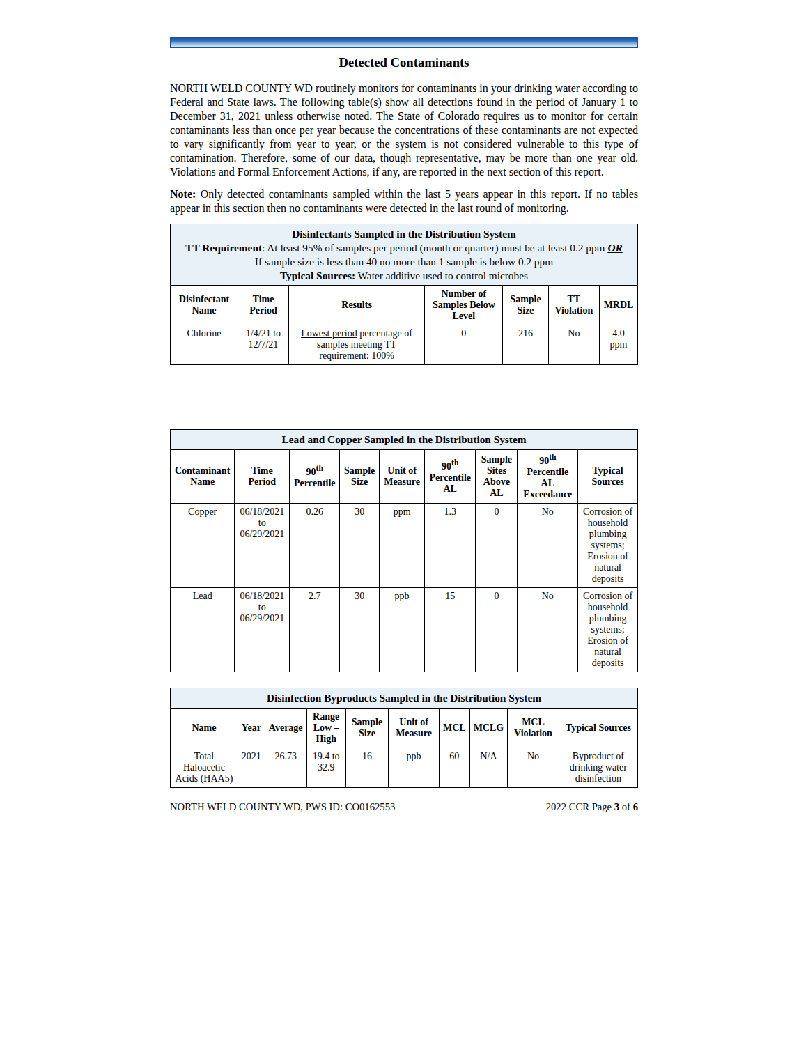Detected Contaminants
NORTH WELD COUNTY WD routinely monitors for contaminants in your drinking water according to Federal and State laws. The following table(s) show all detections found in the period of January 1 to December 31, 2021 unless otherwise noted. The State of Colorado requires us to monitor for certain contaminants less than once per year because the concentrations of these contaminants are not expected to vary significantly from year to year, or the system is not considered vulnerable to this type of contamination. Therefore, some of our data, though representative, may be more than one year old. Violations and Formal Enforcement Actions, if any, are reported in the next section of this report.
Note: Only detected contaminants sampled within the last 5 years appear in this report. If no tables appear in this section then no contaminants were detected in the last round of monitoring.
| Disinfectants Sampled in the Distribution System TT Requirement : At least 95% of samples per period (month or quarter) must be at least 0.2 ppm OR If sample size is less than 40 no more than 1 sample is below 0.2 ppm Typical Sources: Water additive used to control microbes |
| Disinfectant Name | Time Period | Results | Number of Samples Below Level | Sample Size | TT Violation | MRDL |
| Chlorine | 1/4/21 to 12/7/21 | Lowest period percentage of samples meeting TT requirement: 100% | 0 | 216 | No | 4.0 ppm |
| Lead and Copper Sampled in the Distribution System |
| Contaminant Name | Time Period | 90 th Percentile | Sample Size | Unit of Measure | 90 th Percentile AL | Sample Sites Above AL | 90 th Percentile AL Exceedance | Typical Sources |
| Copper | 06/18/2021 to 06/29/2021 | 0.26 | 30 | ppm | 1.3 | 0 | No | Corrosion of household plumbing systems; Erosion of natural deposits |
| Lead | 06/18/2021 to 06/29/2021 | 2.7 | 30 | ppb | 15 | 0 | No | Corrosion of household plumbing systems; Erosion of natural deposits |
| Disinfection Byproducts Sampled in the Distribution System |
| Name | Year | Average | Range Low – High | Sample Size | Unit of Measure | MCL | MCLG | MCL Violation | Typical Sources |
| Total Haloacetic Acids (HAA5) | 2021 | 26.73 | 19.4 to 32.9 | 16 | ppb | 60 | N/A | No | Byproduct of drinking water disinfection |
NORTH WELD COUNTY WD, PWS ID: CO0162553
2022 CCR Page 3 of 6